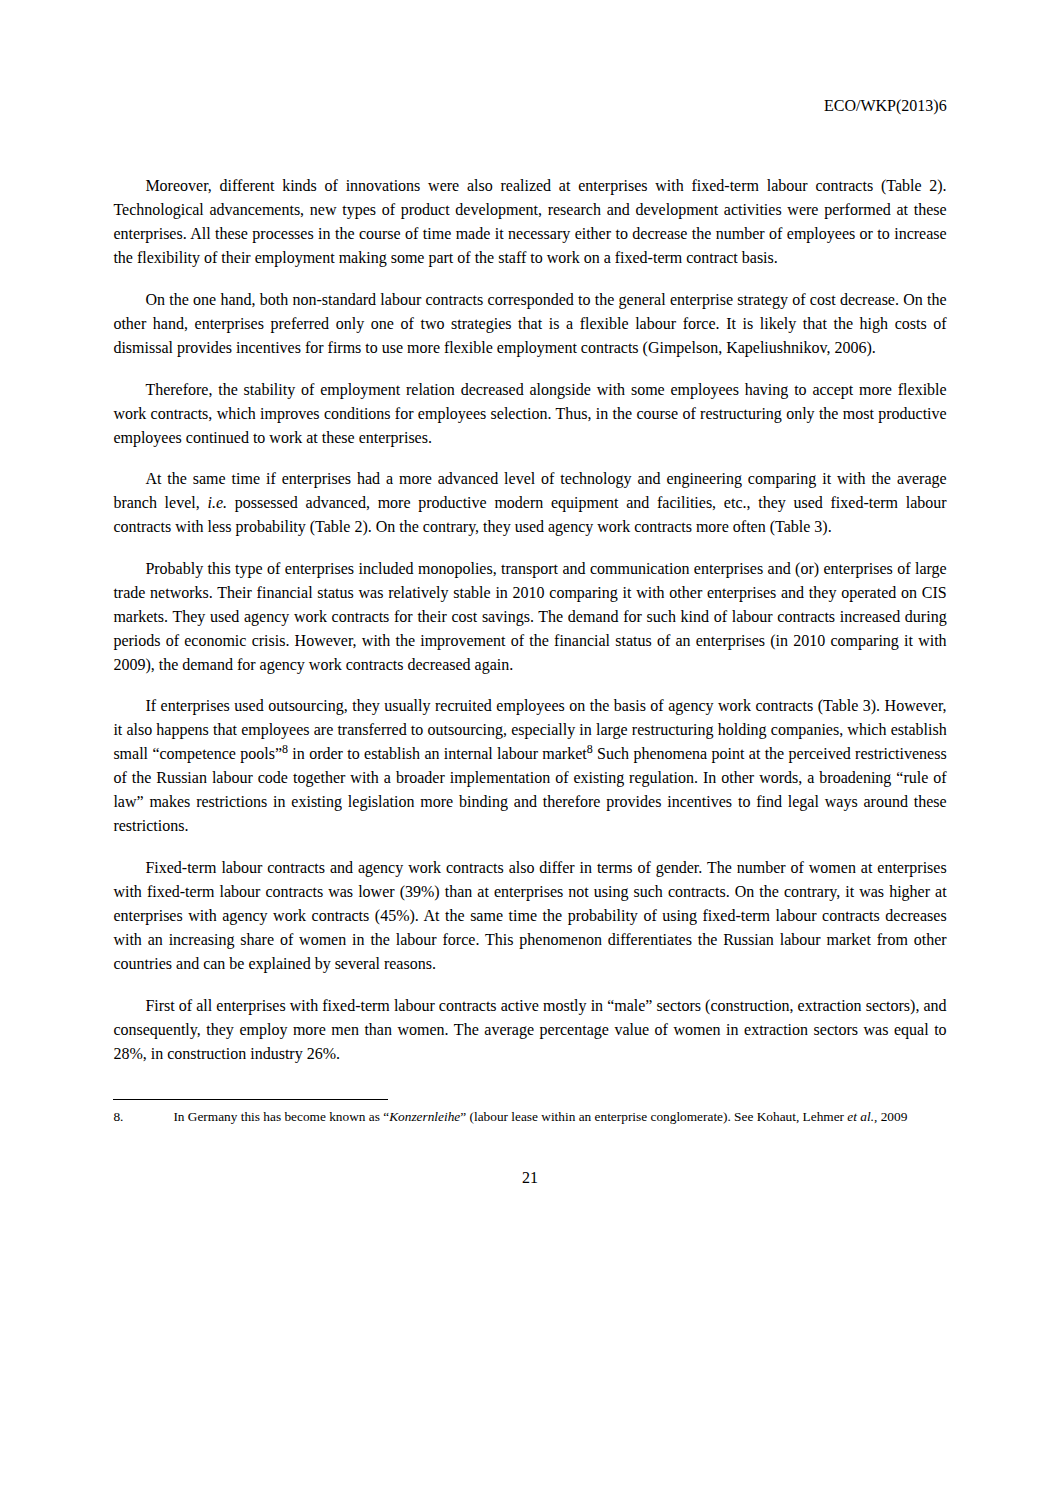ECO/WKP(2013)6
Moreover, different kinds of innovations were also realized at enterprises with fixed-term labour contracts (Table 2). Technological advancements, new types of product development, research and development activities were performed at these enterprises. All these processes in the course of time made it necessary either to decrease the number of employees or to increase the flexibility of their employment making some part of the staff to work on a fixed-term contract basis.
On the one hand, both non-standard labour contracts corresponded to the general enterprise strategy of cost decrease. On the other hand, enterprises preferred only one of two strategies that is a flexible labour force. It is likely that the high costs of dismissal provides incentives for firms to use more flexible employment contracts (Gimpelson, Kapeliushnikov, 2006).
Therefore, the stability of employment relation decreased alongside with some employees having to accept more flexible work contracts, which improves conditions for employees selection. Thus, in the course of restructuring only the most productive employees continued to work at these enterprises.
At the same time if enterprises had a more advanced level of technology and engineering comparing it with the average branch level, i.e. possessed advanced, more productive modern equipment and facilities, etc., they used fixed-term labour contracts with less probability (Table 2). On the contrary, they used agency work contracts more often (Table 3).
Probably this type of enterprises included monopolies, transport and communication enterprises and (or) enterprises of large trade networks. Their financial status was relatively stable in 2010 comparing it with other enterprises and they operated on CIS markets. They used agency work contracts for their cost savings. The demand for such kind of labour contracts increased during periods of economic crisis. However, with the improvement of the financial status of an enterprises (in 2010 comparing it with 2009), the demand for agency work contracts decreased again.
If enterprises used outsourcing, they usually recruited employees on the basis of agency work contracts (Table 3). However, it also happens that employees are transferred to outsourcing, especially in large restructuring holding companies, which establish small “competence pools”8 in order to establish an internal labour market8 Such phenomena point at the perceived restrictiveness of the Russian labour code together with a broader implementation of existing regulation. In other words, a broadening “rule of law” makes restrictions in existing legislation more binding and therefore provides incentives to find legal ways around these restrictions.
Fixed-term labour contracts and agency work contracts also differ in terms of gender. The number of women at enterprises with fixed-term labour contracts was lower (39%) than at enterprises not using such contracts. On the contrary, it was higher at enterprises with agency work contracts (45%). At the same time the probability of using fixed-term labour contracts decreases with an increasing share of women in the labour force. This phenomenon differentiates the Russian labour market from other countries and can be explained by several reasons.
First of all enterprises with fixed-term labour contracts active mostly in “male” sectors (construction, extraction sectors), and consequently, they employ more men than women. The average percentage value of women in extraction sectors was equal to 28%, in construction industry 26%.
8. In Germany this has become known as “Konzernleihe” (labour lease within an enterprise conglomerate). See Kohaut, Lehmer et al., 2009
21